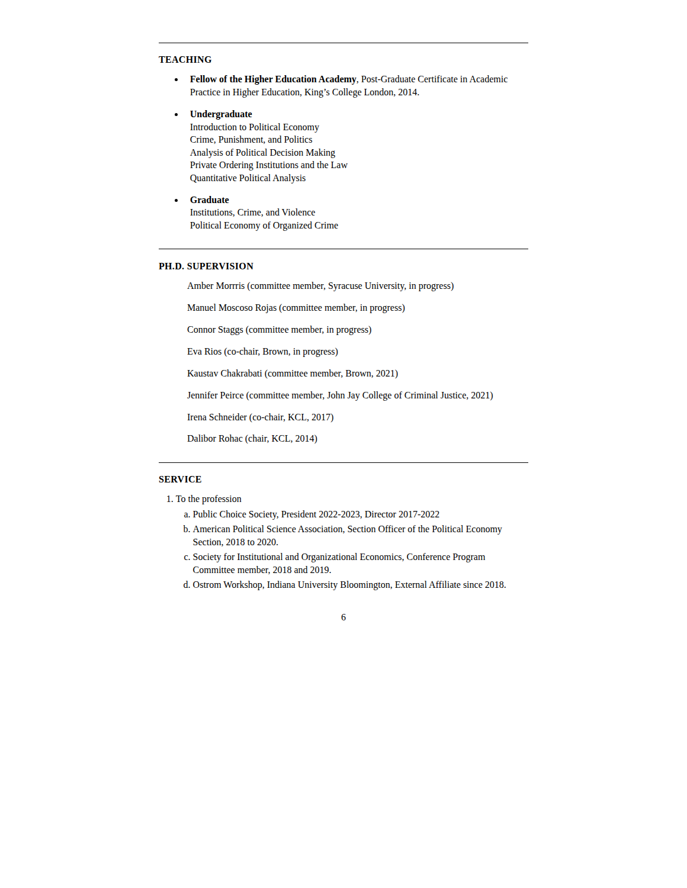Teaching
Fellow of the Higher Education Academy, Post-Graduate Certificate in Academic Practice in Higher Education, King’s College London, 2014.
Undergraduate
Introduction to Political Economy
Crime, Punishment, and Politics
Analysis of Political Decision Making
Private Ordering Institutions and the Law
Quantitative Political Analysis
Graduate
Institutions, Crime, and Violence
Political Economy of Organized Crime
Ph.D. Supervision
Amber Morrris (committee member, Syracuse University, in progress)
Manuel Moscoso Rojas (committee member, in progress)
Connor Staggs (committee member, in progress)
Eva Rios (co-chair, Brown, in progress)
Kaustav Chakrabati (committee member, Brown, 2021)
Jennifer Peirce (committee member, John Jay College of Criminal Justice, 2021)
Irena Schneider (co-chair, KCL, 2017)
Dalibor Rohac (chair, KCL, 2014)
Service
To the profession
Public Choice Society, President 2022-2023, Director 2017-2022
American Political Science Association, Section Officer of the Political Economy Section, 2018 to 2020.
Society for Institutional and Organizational Economics, Conference Program Committee member, 2018 and 2019.
Ostrom Workshop, Indiana University Bloomington, External Affiliate since 2018.
6